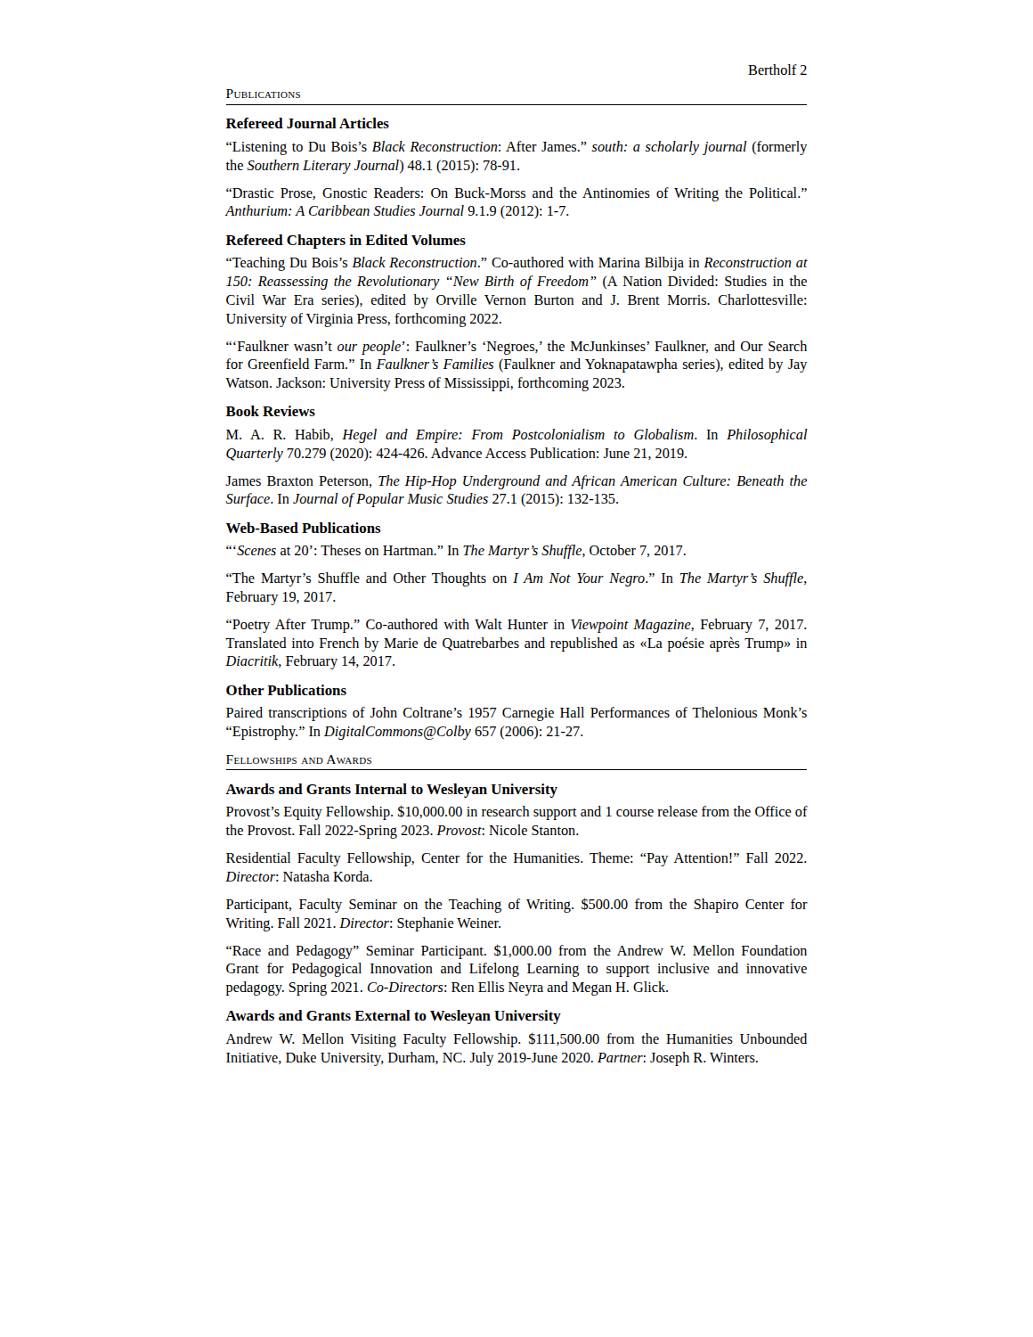Bertholf 2
Publications
Refereed Journal Articles
“Listening to Du Bois’s Black Reconstruction: After James.” south: a scholarly journal (formerly the Southern Literary Journal) 48.1 (2015): 78-91.
“Drastic Prose, Gnostic Readers: On Buck-Morss and the Antinomies of Writing the Political.” Anthurium: A Caribbean Studies Journal 9.1.9 (2012): 1-7.
Refereed Chapters in Edited Volumes
“Teaching Du Bois’s Black Reconstruction.” Co-authored with Marina Bilbija in Reconstruction at 150: Reassessing the Revolutionary “New Birth of Freedom” (A Nation Divided: Studies in the Civil War Era series), edited by Orville Vernon Burton and J. Brent Morris. Charlottesville: University of Virginia Press, forthcoming 2022.
“‘Faulkner wasn’t our people’: Faulkner’s ‘Negroes,’ the McJunkinses’ Faulkner, and Our Search for Greenfield Farm.” In Faulkner’s Families (Faulkner and Yoknapatawpha series), edited by Jay Watson. Jackson: University Press of Mississippi, forthcoming 2023.
Book Reviews
M. A. R. Habib, Hegel and Empire: From Postcolonialism to Globalism. In Philosophical Quarterly 70.279 (2020): 424-426. Advance Access Publication: June 21, 2019.
James Braxton Peterson, The Hip-Hop Underground and African American Culture: Beneath the Surface. In Journal of Popular Music Studies 27.1 (2015): 132-135.
Web-Based Publications
“‘Scenes at 20’: Theses on Hartman.” In The Martyr’s Shuffle, October 7, 2017.
“The Martyr’s Shuffle and Other Thoughts on I Am Not Your Negro.” In The Martyr’s Shuffle, February 19, 2017.
“Poetry After Trump.” Co-authored with Walt Hunter in Viewpoint Magazine, February 7, 2017. Translated into French by Marie de Quatrebarbes and republished as «La poésie après Trump» in Diacritik, February 14, 2017.
Other Publications
Paired transcriptions of John Coltrane’s 1957 Carnegie Hall Performances of Thelonious Monk’s “Epistrophy.” In DigitalCommons@Colby 657 (2006): 21-27.
Fellowships and Awards
Awards and Grants Internal to Wesleyan University
Provost’s Equity Fellowship. $10,000.00 in research support and 1 course release from the Office of the Provost. Fall 2022-Spring 2023. Provost: Nicole Stanton.
Residential Faculty Fellowship, Center for the Humanities. Theme: “Pay Attention!” Fall 2022. Director: Natasha Korda.
Participant, Faculty Seminar on the Teaching of Writing. $500.00 from the Shapiro Center for Writing. Fall 2021. Director: Stephanie Weiner.
“Race and Pedagogy” Seminar Participant. $1,000.00 from the Andrew W. Mellon Foundation Grant for Pedagogical Innovation and Lifelong Learning to support inclusive and innovative pedagogy. Spring 2021. Co-Directors: Ren Ellis Neyra and Megan H. Glick.
Awards and Grants External to Wesleyan University
Andrew W. Mellon Visiting Faculty Fellowship. $111,500.00 from the Humanities Unbounded Initiative, Duke University, Durham, NC. July 2019-June 2020. Partner: Joseph R. Winters.